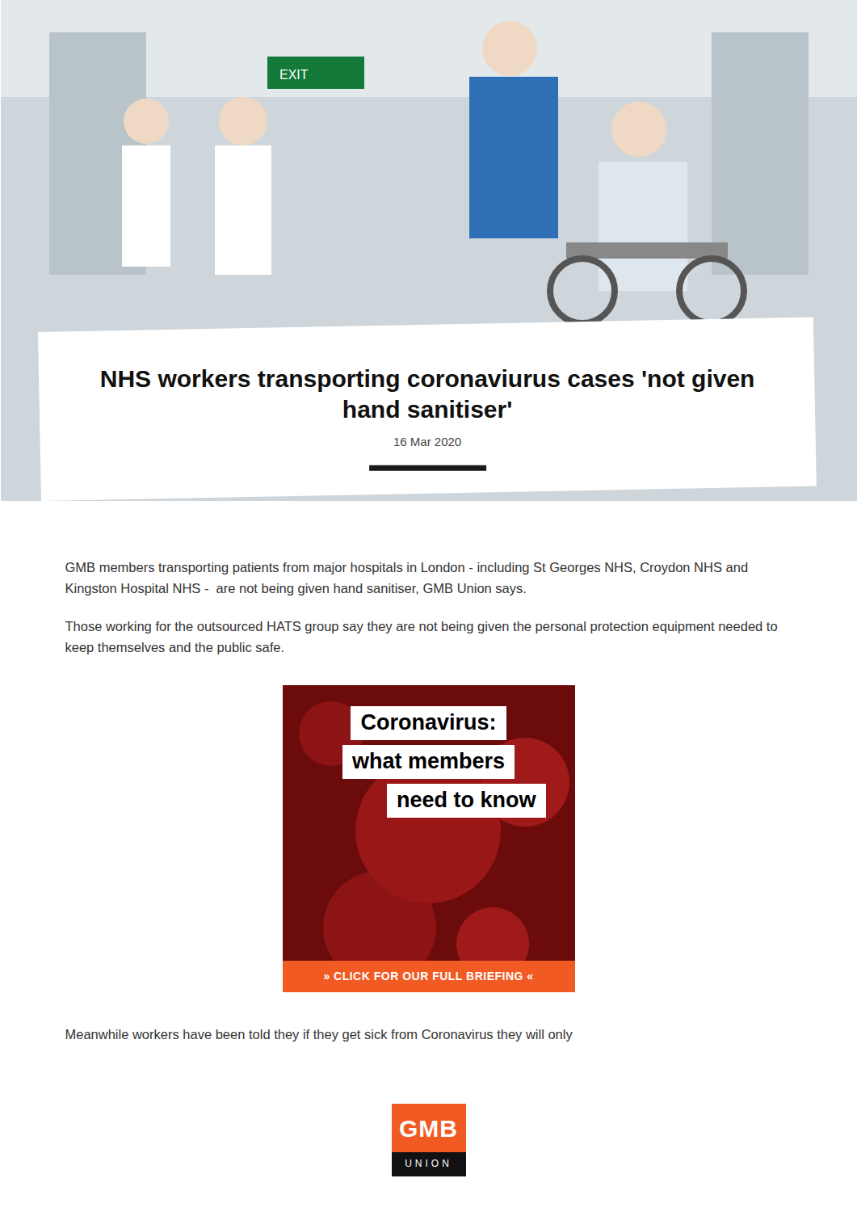NHS workers transporting coronaviurus cases 'not given hand sanitiser'
16 Mar 2020
GMB members transporting patients from major hospitals in London - including St Georges NHS, Croydon NHS and Kingston Hospital NHS - are not being given hand sanitiser, GMB Union says.
Those working for the outsourced HATS group say they are not being given the personal protection equipment needed to keep themselves and the public safe.
Coronavirus: what members need to know » CLICK FOR OUR FULL BRIEFING «
Meanwhile workers have been told they if they get sick from Coronavirus they will only
GMB
UNION